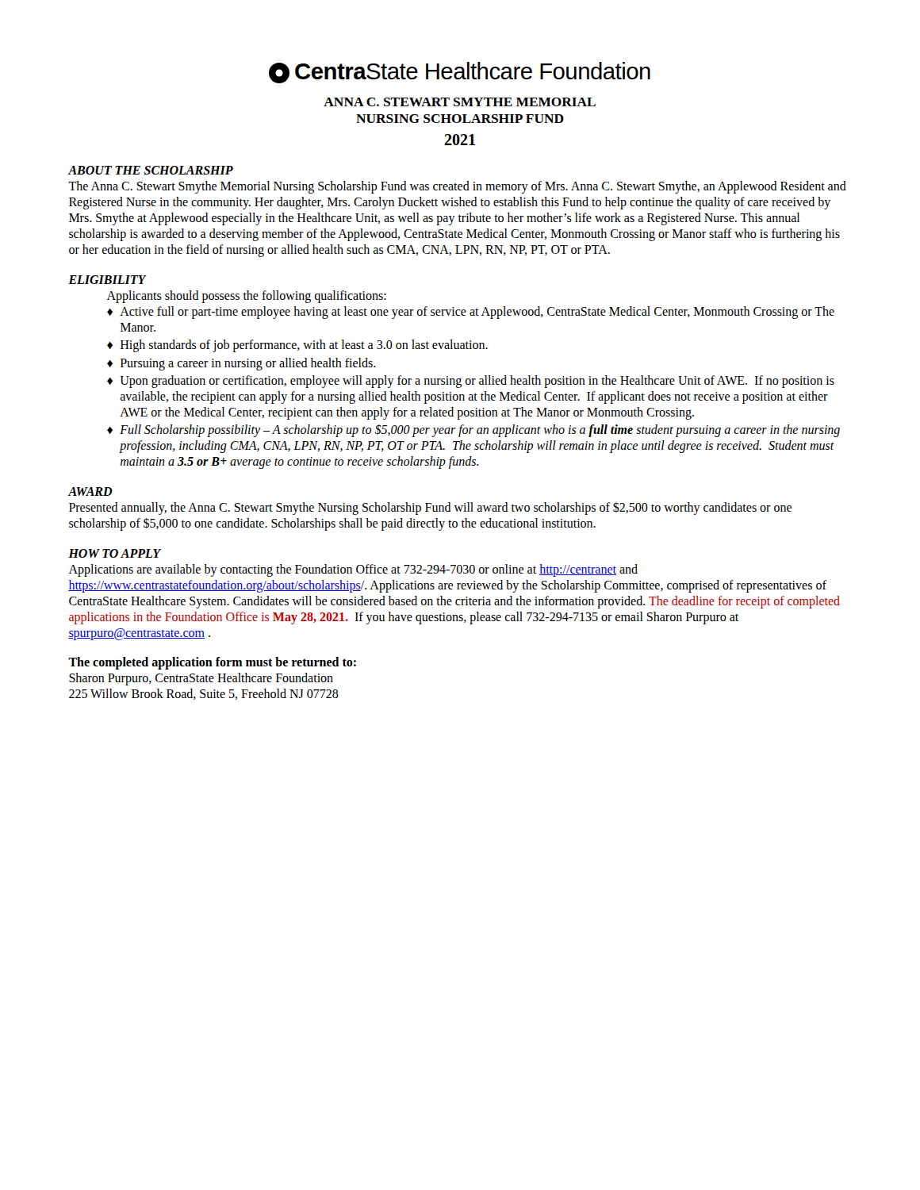Centra State Healthcare Foundation
Anna C. Stewart Smythe Memorial
Nursing Scholarship Fund 2021
About the Scholarship
The Anna C. Stewart Smythe Memorial Nursing Scholarship Fund was created in memory of Mrs. Anna C. Stewart Smythe, an Applewood Resident and Registered Nurse in the community. Her daughter, Mrs. Carolyn Duckett wished to establish this Fund to help continue the quality of care received by Mrs. Smythe at Applewood especially in the Healthcare Unit, as well as pay tribute to her mother’s life work as a Registered Nurse. This annual scholarship is awarded to a deserving member of the Applewood, CentraState Medical Center, Monmouth Crossing or Manor staff who is furthering his or her education in the field of nursing or allied health such as CMA, CNA, LPN, RN, NP, PT, OT or PTA.
Eligibility
Applicants should possess the following qualifications:
Active full or part-time employee having at least one year of service at Applewood, CentraState Medical Center, Monmouth Crossing or The Manor.
High standards of job performance, with at least a 3.0 on last evaluation.
Pursuing a career in nursing or allied health fields.
Upon graduation or certification, employee will apply for a nursing or allied health position in the Healthcare Unit of AWE. If no position is available, the recipient can apply for a nursing allied health position at the Medical Center. If applicant does not receive a position at either AWE or the Medical Center, recipient can then apply for a related position at The Manor or Monmouth Crossing.
Full Scholarship possibility – A scholarship up to $5,000 per year for an applicant who is a full time student pursuing a career in the nursing profession, including CMA, CNA, LPN, RN, NP, PT, OT or PTA. The scholarship will remain in place until degree is received. Student must maintain a 3.5 or B+ average to continue to receive scholarship funds.
Award
Presented annually, the Anna C. Stewart Smythe Nursing Scholarship Fund will award two scholarships of $2,500 to worthy candidates or one scholarship of $5,000 to one candidate. Scholarships shall be paid directly to the educational institution.
How to Apply
Applications are available by contacting the Foundation Office at 732-294-7030 or online at http://centranet and https://www.centrastatefoundation.org/about/scholarships/. Applications are reviewed by the Scholarship Committee, comprised of representatives of CentraState Healthcare System. Candidates will be considered based on the criteria and the information provided. The deadline for receipt of completed applications in the Foundation Office is May 28, 2021. If you have questions, please call 732-294-7135 or email Sharon Purpuro at spurpuro@centrastate.com .
The completed application form must be returned to:
Sharon Purpuro, CentraState Healthcare Foundation
225 Willow Brook Road, Suite 5, Freehold NJ 07728